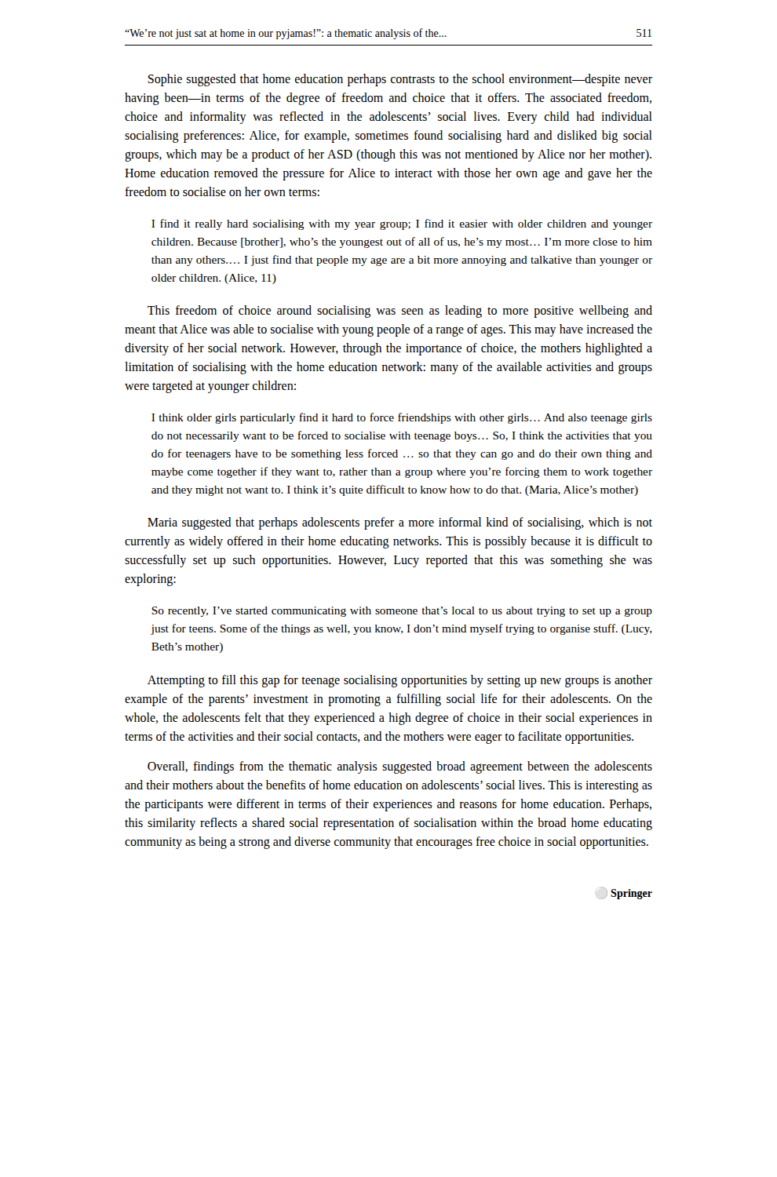“We’re not just sat at home in our pyjamas!”: a thematic analysis of the... 511
Sophie suggested that home education perhaps contrasts to the school environment—despite never having been—in terms of the degree of freedom and choice that it offers. The associated freedom, choice and informality was reflected in the adolescents’ social lives. Every child had individual socialising preferences: Alice, for example, sometimes found socialising hard and disliked big social groups, which may be a product of her ASD (though this was not mentioned by Alice nor her mother). Home education removed the pressure for Alice to interact with those her own age and gave her the freedom to socialise on her own terms:
I find it really hard socialising with my year group; I find it easier with older children and younger children. Because [brother], who’s the youngest out of all of us, he’s my most… I’m more close to him than any others.… I just find that people my age are a bit more annoying and talkative than younger or older children. (Alice, 11)
This freedom of choice around socialising was seen as leading to more positive wellbeing and meant that Alice was able to socialise with young people of a range of ages. This may have increased the diversity of her social network. However, through the importance of choice, the mothers highlighted a limitation of socialising with the home education network: many of the available activities and groups were targeted at younger children:
I think older girls particularly find it hard to force friendships with other girls… And also teenage girls do not necessarily want to be forced to socialise with teenage boys… So, I think the activities that you do for teenagers have to be something less forced … so that they can go and do their own thing and maybe come together if they want to, rather than a group where you’re forcing them to work together and they might not want to. I think it’s quite difficult to know how to do that. (Maria, Alice’s mother)
Maria suggested that perhaps adolescents prefer a more informal kind of socialising, which is not currently as widely offered in their home educating networks. This is possibly because it is difficult to successfully set up such opportunities. However, Lucy reported that this was something she was exploring:
So recently, I’ve started communicating with someone that’s local to us about trying to set up a group just for teens. Some of the things as well, you know, I don’t mind myself trying to organise stuff. (Lucy, Beth’s mother)
Attempting to fill this gap for teenage socialising opportunities by setting up new groups is another example of the parents’ investment in promoting a fulfilling social life for their adolescents. On the whole, the adolescents felt that they experienced a high degree of choice in their social experiences in terms of the activities and their social contacts, and the mothers were eager to facilitate opportunities.
Overall, findings from the thematic analysis suggested broad agreement between the adolescents and their mothers about the benefits of home education on adolescents’ social lives. This is interesting as the participants were different in terms of their experiences and reasons for home education. Perhaps, this similarity reflects a shared social representation of socialisation within the broad home educating community as being a strong and diverse community that encourages free choice in social opportunities.
⚪ Springer